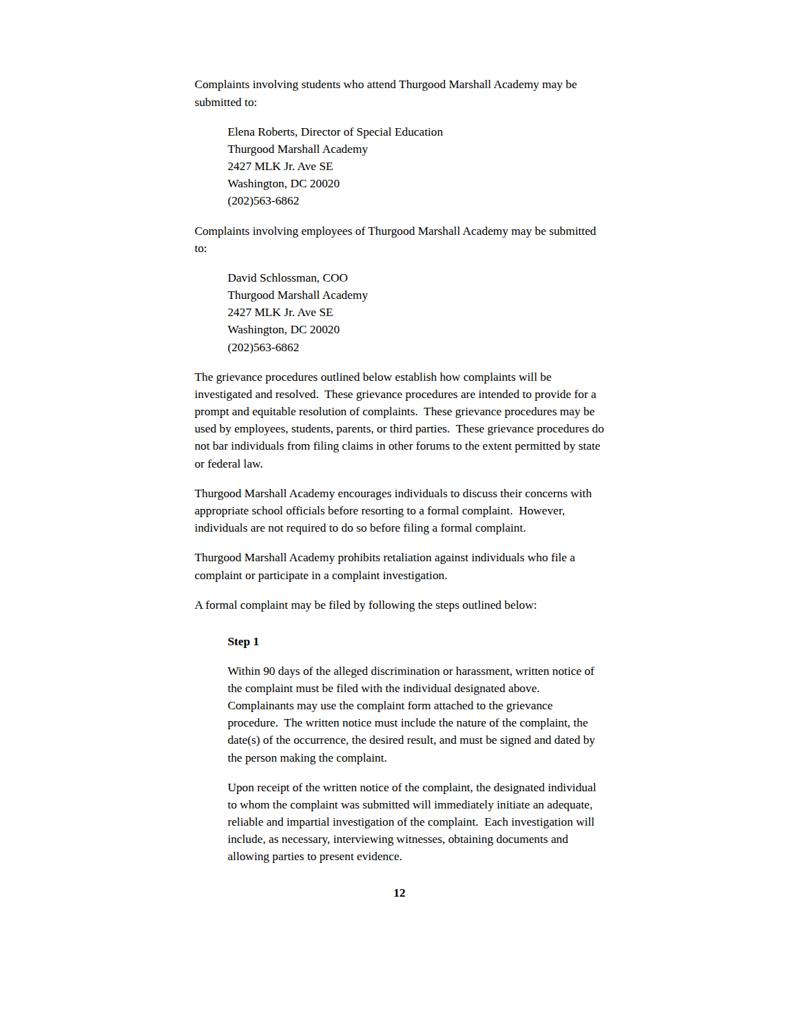Complaints involving students who attend Thurgood Marshall Academy may be submitted to:
Elena Roberts, Director of Special Education
Thurgood Marshall Academy
2427 MLK Jr. Ave SE
Washington, DC 20020
(202)563-6862
Complaints involving employees of Thurgood Marshall Academy may be submitted to:
David Schlossman, COO
Thurgood Marshall Academy
2427 MLK Jr. Ave SE
Washington, DC 20020
(202)563-6862
The grievance procedures outlined below establish how complaints will be investigated and resolved. These grievance procedures are intended to provide for a prompt and equitable resolution of complaints. These grievance procedures may be used by employees, students, parents, or third parties. These grievance procedures do not bar individuals from filing claims in other forums to the extent permitted by state or federal law.
Thurgood Marshall Academy encourages individuals to discuss their concerns with appropriate school officials before resorting to a formal complaint. However, individuals are not required to do so before filing a formal complaint.
Thurgood Marshall Academy prohibits retaliation against individuals who file a complaint or participate in a complaint investigation.
A formal complaint may be filed by following the steps outlined below:
Step 1
Within 90 days of the alleged discrimination or harassment, written notice of the complaint must be filed with the individual designated above. Complainants may use the complaint form attached to the grievance procedure. The written notice must include the nature of the complaint, the date(s) of the occurrence, the desired result, and must be signed and dated by the person making the complaint.
Upon receipt of the written notice of the complaint, the designated individual to whom the complaint was submitted will immediately initiate an adequate, reliable and impartial investigation of the complaint. Each investigation will include, as necessary, interviewing witnesses, obtaining documents and allowing parties to present evidence.
12